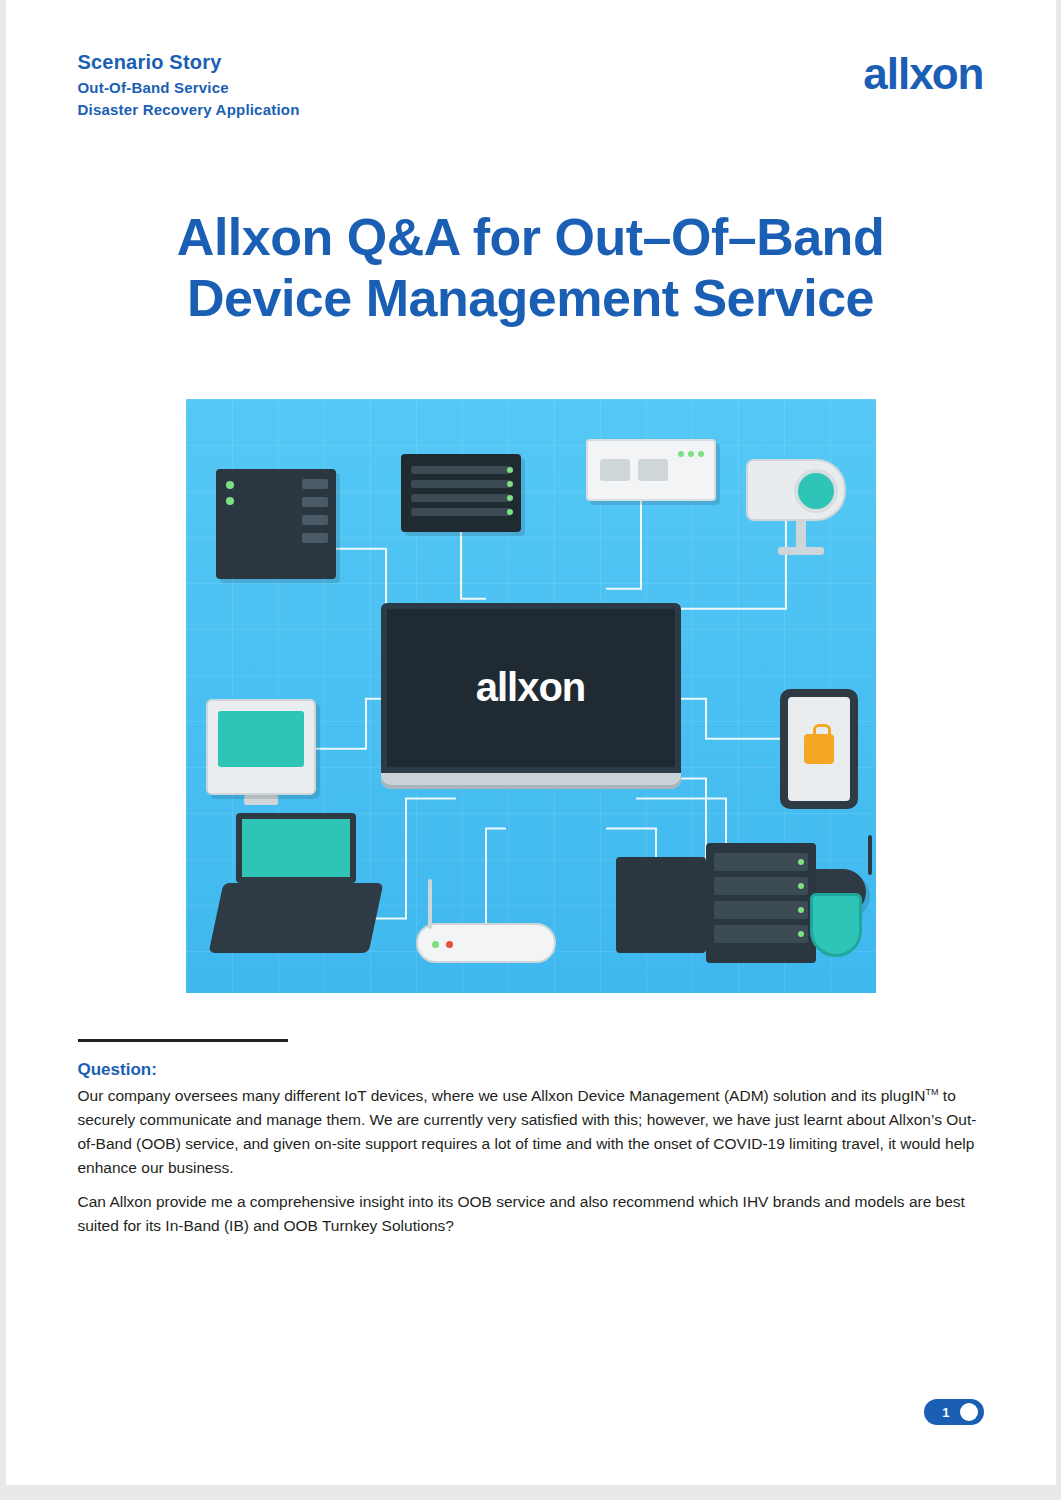Scenario Story
Out‑Of‑Band Service
Disaster Recovery Application
allxon
Allxon Q&A for Out–Of–Band
Device Management Service
allxon
Question:
Our company oversees many different IoT devices, where we use Allxon Device Management (ADM) solution and its plugINTM to securely communicate and manage them. We are currently very satisfied with this; however, we have just learnt about Allxon’s Out-of-Band (OOB) service, and given on-site support requires a lot of time and with the onset of COVID-19 limiting travel, it would help enhance our business.
Can Allxon provide me a comprehensive insight into its OOB service and also recommend which IHV brands and models are best suited for its In-Band (IB) and OOB Turnkey Solutions?
1